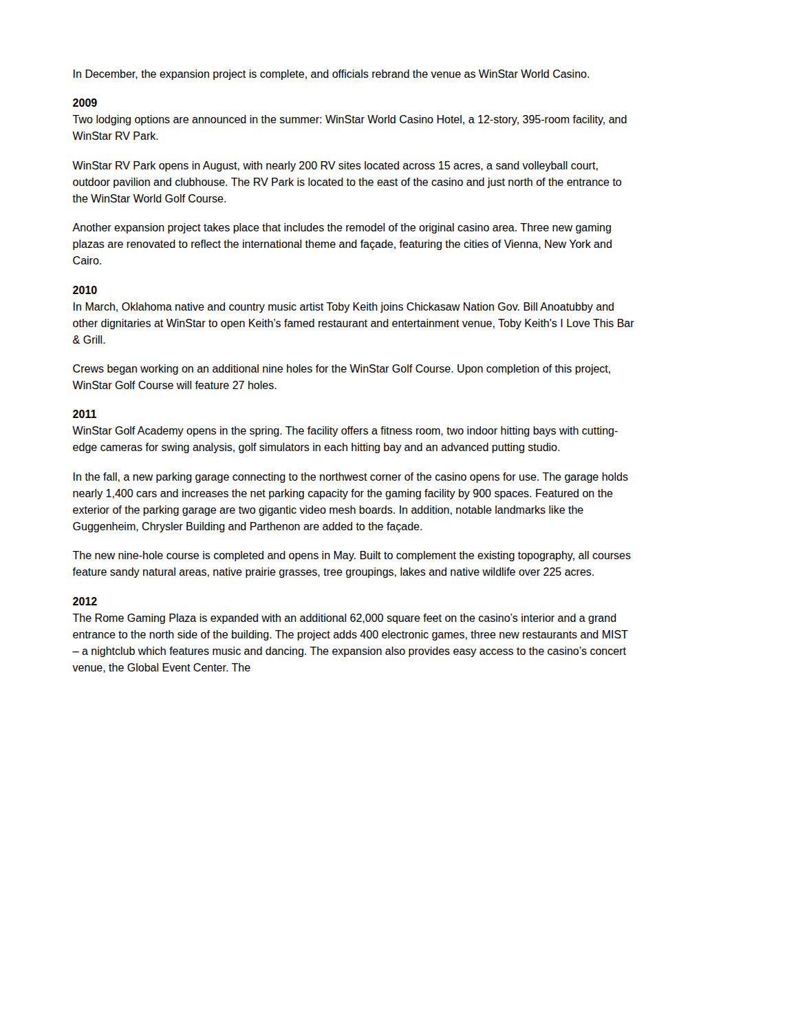In December, the expansion project is complete, and officials rebrand the venue as WinStar World Casino.
2009
Two lodging options are announced in the summer: WinStar World Casino Hotel, a 12-story, 395-room facility, and WinStar RV Park.
WinStar RV Park opens in August, with nearly 200 RV sites located across 15 acres, a sand volleyball court, outdoor pavilion and clubhouse. The RV Park is located to the east of the casino and just north of the entrance to the WinStar World Golf Course.
Another expansion project takes place that includes the remodel of the original casino area. Three new gaming plazas are renovated to reflect the international theme and façade, featuring the cities of Vienna, New York and Cairo.
2010
In March, Oklahoma native and country music artist Toby Keith joins Chickasaw Nation Gov. Bill Anoatubby and other dignitaries at WinStar to open Keith’s famed restaurant and entertainment venue, Toby Keith's I Love This Bar & Grill.
Crews began working on an additional nine holes for the WinStar Golf Course. Upon completion of this project, WinStar Golf Course will feature 27 holes.
2011
WinStar Golf Academy opens in the spring. The facility offers a fitness room, two indoor hitting bays with cutting-edge cameras for swing analysis, golf simulators in each hitting bay and an advanced putting studio.
In the fall, a new parking garage connecting to the northwest corner of the casino opens for use. The garage holds nearly 1,400 cars and increases the net parking capacity for the gaming facility by 900 spaces. Featured on the exterior of the parking garage are two gigantic video mesh boards. In addition, notable landmarks like the Guggenheim, Chrysler Building and Parthenon are added to the façade.
The new nine-hole course is completed and opens in May. Built to complement the existing topography, all courses feature sandy natural areas, native prairie grasses, tree groupings, lakes and native wildlife over 225 acres.
2012
The Rome Gaming Plaza is expanded with an additional 62,000 square feet on the casino’s interior and a grand entrance to the north side of the building. The project adds 400 electronic games, three new restaurants and MIST – a nightclub which features music and dancing. The expansion also provides easy access to the casino’s concert venue, the Global Event Center. The